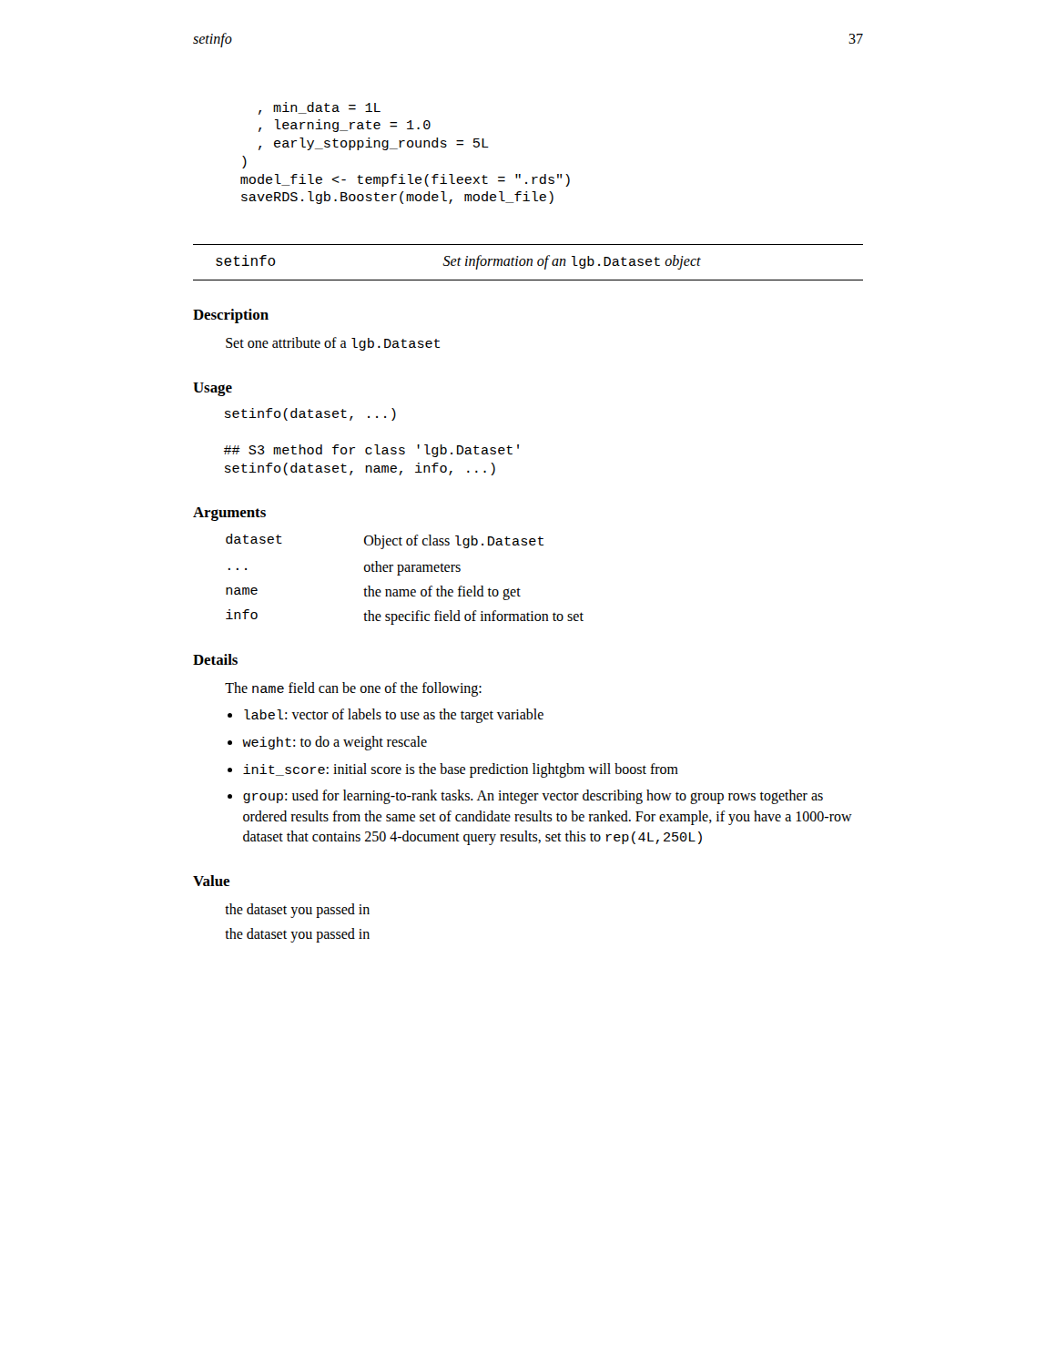setinfo 37
    , min_data = 1L
    , learning_rate = 1.0
    , early_stopping_rounds = 5L
  )
  model_file <- tempfile(fileext = ".rds")
  saveRDS.lgb.Booster(model, model_file)
setinfo Set information of an lgb.Dataset object
Description
Set one attribute of a lgb.Dataset
Usage
setinfo(dataset, ...)

## S3 method for class 'lgb.Dataset'
setinfo(dataset, name, info, ...)
Arguments
dataset
Object of class lgb.Dataset
...
other parameters
name
the name of the field to get
info
the specific field of information to set
Details
The name field can be one of the following:
label: vector of labels to use as the target variable
weight: to do a weight rescale
init_score: initial score is the base prediction lightgbm will boost from
group: used for learning-to-rank tasks. An integer vector describing how to group rows together as ordered results from the same set of candidate results to be ranked. For example, if you have a 1000-row dataset that contains 250 4-document query results, set this to rep(4L,250L)
Value
the dataset you passed in
the dataset you passed in